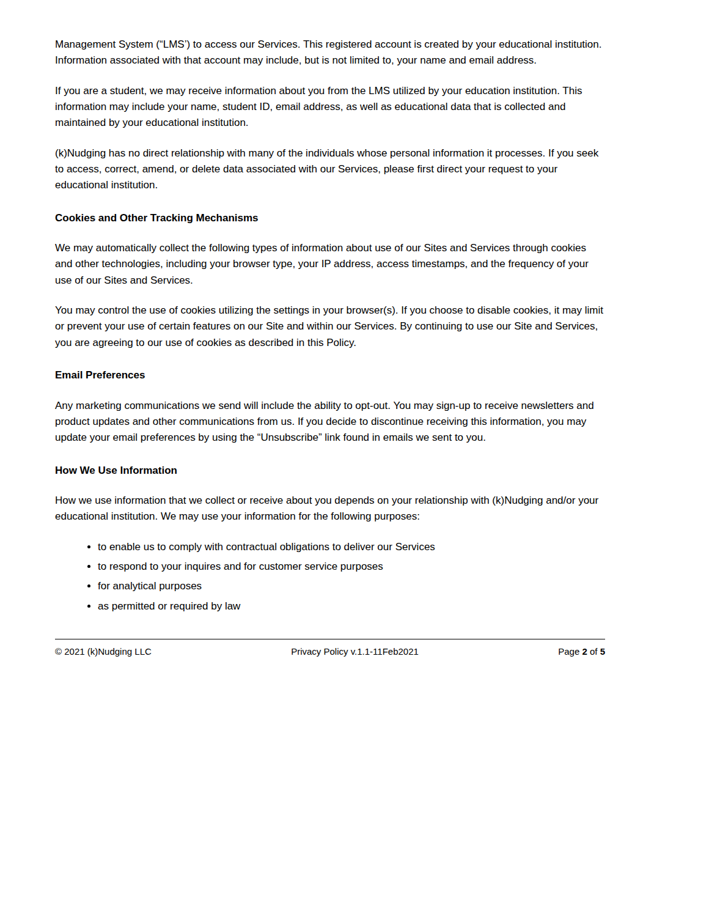Management System (“LMS’) to access our Services. This registered account is created by your educational institution. Information associated with that account may include, but is not limited to, your name and email address.
If you are a student, we may receive information about you from the LMS utilized by your education institution. This information may include your name, student ID, email address, as well as educational data that is collected and maintained by your educational institution.
(k)Nudging has no direct relationship with many of the individuals whose personal information it processes. If you seek to access, correct, amend, or delete data associated with our Services, please first direct your request to your educational institution.
Cookies and Other Tracking Mechanisms
We may automatically collect the following types of information about use of our Sites and Services through cookies and other technologies, including your browser type, your IP address, access timestamps, and the frequency of your use of our Sites and Services.
You may control the use of cookies utilizing the settings in your browser(s). If you choose to disable cookies, it may limit or prevent your use of certain features on our Site and within our Services. By continuing to use our Site and Services, you are agreeing to our use of cookies as described in this Policy.
Email Preferences
Any marketing communications we send will include the ability to opt-out. You may sign-up to receive newsletters and product updates and other communications from us. If you decide to discontinue receiving this information, you may update your email preferences by using the “Unsubscribe” link found in emails we sent to you.
How We Use Information
How we use information that we collect or receive about you depends on your relationship with (k)Nudging and/or your educational institution. We may use your information for the following purposes:
to enable us to comply with contractual obligations to deliver our Services
to respond to your inquires and for customer service purposes
for analytical purposes
as permitted or required by law
© 2021 (k)Nudging LLC Privacy Policy v.1.1-11Feb2021 Page 2 of 5